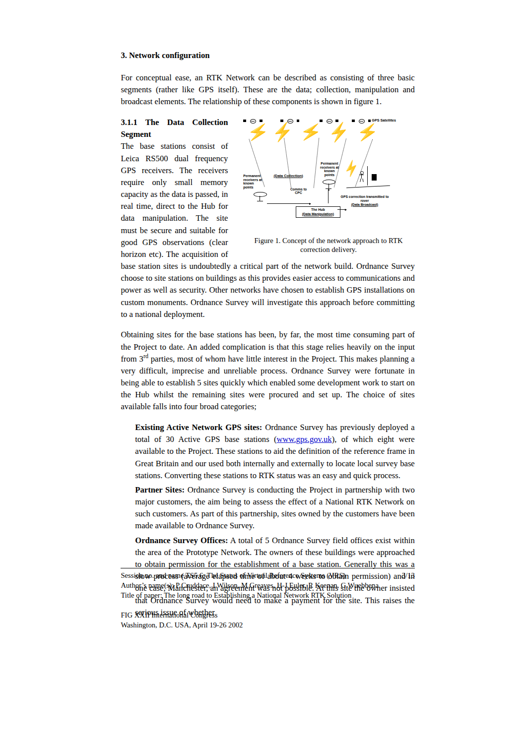3. Network configuration
For conceptual ease, an RTK Network can be described as consisting of three basic segments (rather like GPS itself). These are the data; collection, manipulation and broadcast elements. The relationship of these components is shown in figure 1.
GPS Satellites
⚡
⚡
⚡
⚡
⚡
Permanent
receivers at
known
points
Permanent
receivers at
known
points
(Data Collection)
Comms to
CPC
The Hub
(Data Manipulation)
⚡
GPS correction transmitted to
rover
(Data Broadcast)
Figure 1. Concept of the network approach to RTK correction delivery.
3.1.1 The Data Collection Segment
The base stations consist of Leica RS500 dual frequency GPS receivers. The receivers require only small memory capacity as the data is passed, in real time, direct to the Hub for data manipulation. The site must be secure and suitable for good GPS observations (clear horizon etc). The acquisition of base station sites is undoubtedly a critical part of the network build. Ordnance Survey choose to site stations on buildings as this provides easier access to communications and power as well as security. Other networks have chosen to establish GPS installations on custom monuments. Ordnance Survey will investigate this approach before committing to a national deployment.
Obtaining sites for the base stations has been, by far, the most time consuming part of the Project to date. An added complication is that this stage relies heavily on the input from 3rd parties, most of whom have little interest in the Project. This makes planning a very difficult, imprecise and unreliable process. Ordnance Survey were fortunate in being able to establish 5 sites quickly which enabled some development work to start on the Hub whilst the remaining sites were procured and set up. The choice of sites available falls into four broad categories;
Existing Active Network GPS sites: Ordnance Survey has previously deployed a total of 30 Active GPS base stations (www.gps.gov.uk), of which eight were available to the Project. These stations to aid the definition of the reference frame in Great Britain and our used both internally and externally to locate local survey base stations. Converting these stations to RTK status was an easy and quick process.
Partner Sites: Ordnance Survey is conducting the Project in partnership with two major customers, the aim being to assess the effect of a National RTK Network on such customers. As part of this partnership, sites owned by the customers have been made available to Ordnance Survey.
Ordnance Survey Offices: A total of 5 Ordnance Survey field offices exist within the area of the Prototype Network. The owners of these buildings were approached to obtain permission for the establishment of a base station. Generally this was a slow process (average elapsed time of about 4 weeks to obtain permission) and in one case, Manchester, an agreement was not possible. At this site the owner insisted that Ordnance Survey would need to make a payment for the site. This raises the serious issue of whether
Session no. and name TS5.6: The Status of Virtual Reference Systems (VRS) 3/13
Author’s name(s): P Cruddace, I Wilson, M Greaves, H-J Euler, R Keenan, G Wuebbena
Title of paper: The long road to Establishing a National Network RTK Solution
FIG XXII International Congress
Washington, D.C. USA, April 19-26 2002